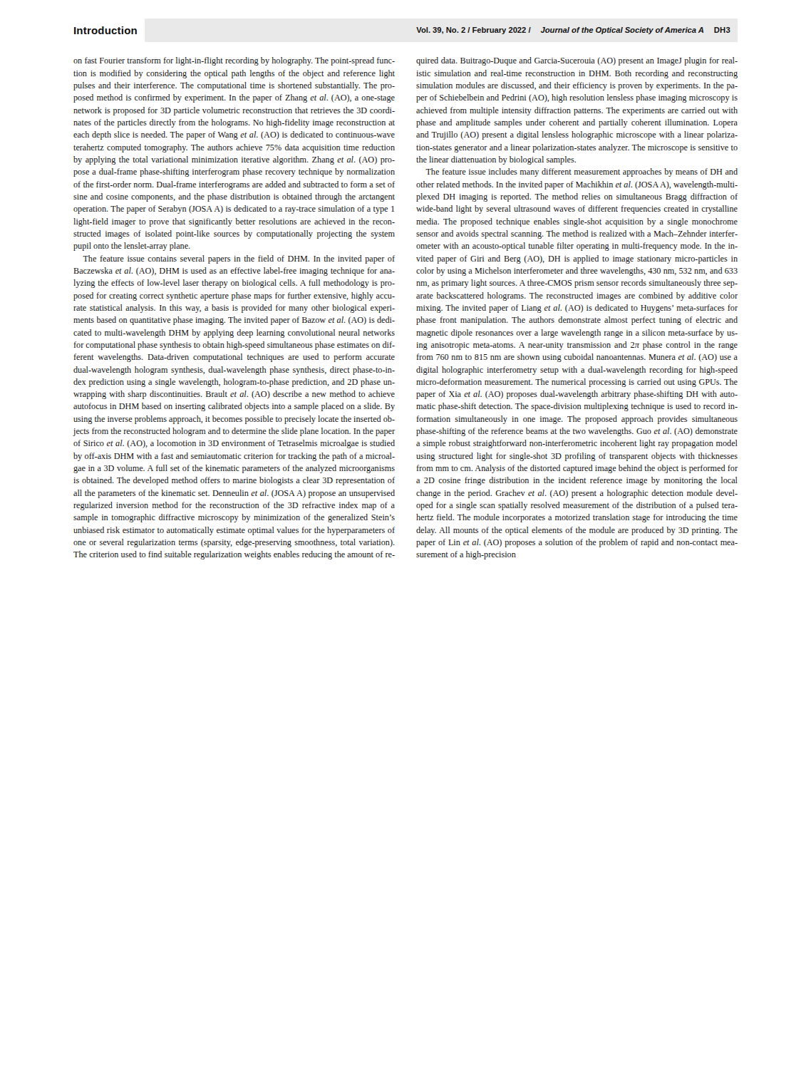Introduction
Vol. 39, No. 2 / February 2022 / Journal of the Optical Society of America A DH3
on fast Fourier transform for light-in-flight recording by holography. The point-spread function is modified by considering the optical path lengths of the object and reference light pulses and their interference. The computational time is shortened substantially. The proposed method is confirmed by experiment. In the paper of Zhang et al. (AO), a one-stage network is proposed for 3D particle volumetric reconstruction that retrieves the 3D coordinates of the particles directly from the holograms. No high-fidelity image reconstruction at each depth slice is needed. The paper of Wang et al. (AO) is dedicated to continuous-wave terahertz computed tomography. The authors achieve 75% data acquisition time reduction by applying the total variational minimization iterative algorithm. Zhang et al. (AO) propose a dual-frame phase-shifting interferogram phase recovery technique by normalization of the first-order norm. Dual-frame interferograms are added and subtracted to form a set of sine and cosine components, and the phase distribution is obtained through the arctangent operation. The paper of Serabyn (JOSA A) is dedicated to a ray-trace simulation of a type 1 light-field imager to prove that significantly better resolutions are achieved in the reconstructed images of isolated point-like sources by computationally projecting the system pupil onto the lenslet-array plane.
The feature issue contains several papers in the field of DHM. In the invited paper of Baczewska et al. (AO), DHM is used as an effective label-free imaging technique for analyzing the effects of low-level laser therapy on biological cells. A full methodology is proposed for creating correct synthetic aperture phase maps for further extensive, highly accurate statistical analysis. In this way, a basis is provided for many other biological experiments based on quantitative phase imaging. The invited paper of Bazow et al. (AO) is dedicated to multi-wavelength DHM by applying deep learning convolutional neural networks for computational phase synthesis to obtain high-speed simultaneous phase estimates on different wavelengths. Data-driven computational techniques are used to perform accurate dual-wavelength hologram synthesis, dual-wavelength phase synthesis, direct phase-to-index prediction using a single wavelength, hologram-to-phase prediction, and 2D phase unwrapping with sharp discontinuities. Brault et al. (AO) describe a new method to achieve autofocus in DHM based on inserting calibrated objects into a sample placed on a slide. By using the inverse problems approach, it becomes possible to precisely locate the inserted objects from the reconstructed hologram and to determine the slide plane location. In the paper of Sirico et al. (AO), a locomotion in 3D environment of Tetraselmis microalgae is studied by off-axis DHM with a fast and semiautomatic criterion for tracking the path of a microalgae in a 3D volume. A full set of the kinematic parameters of the analyzed microorganisms is obtained. The developed method offers to marine biologists a clear 3D representation of all the parameters of the kinematic set. Denneulin et al. (JOSA A) propose an unsupervised regularized inversion method for the reconstruction of the 3D refractive index map of a sample in tomographic diffractive microscopy by minimization of the generalized Stein’s unbiased risk estimator to automatically estimate optimal values for the hyperparameters of one or several regularization terms (sparsity, edge-preserving smoothness, total variation). The criterion used to find suitable regularization weights enables reducing the amount of required data. Buitrago-Duque and Garcia-Sucerouia (AO) present an ImageJ plugin for realistic simulation and real-time reconstruction in DHM. Both recording and reconstructing simulation modules are discussed, and their efficiency is proven by experiments. In the paper of Schiebelbein and Pedrini (AO), high resolution lensless phase imaging microscopy is achieved from multiple intensity diffraction patterns. The experiments are carried out with phase and amplitude samples under coherent and partially coherent illumination. Lopera and Trujillo (AO) present a digital lensless holographic microscope with a linear polarization-states generator and a linear polarization-states analyzer. The microscope is sensitive to the linear diattenuation by biological samples.
The feature issue includes many different measurement approaches by means of DH and other related methods. In the invited paper of Machikhin et al. (JOSA A), wavelength-multiplexed DH imaging is reported. The method relies on simultaneous Bragg diffraction of wide-band light by several ultrasound waves of different frequencies created in crystalline media. The proposed technique enables single-shot acquisition by a single monochrome sensor and avoids spectral scanning. The method is realized with a Mach–Zehnder interferometer with an acousto-optical tunable filter operating in multi-frequency mode. In the invited paper of Giri and Berg (AO), DH is applied to image stationary micro-particles in color by using a Michelson interferometer and three wavelengths, 430 nm, 532 nm, and 633 nm, as primary light sources. A three-CMOS prism sensor records simultaneously three separate backscattered holograms. The reconstructed images are combined by additive color mixing. The invited paper of Liang et al. (AO) is dedicated to Huygens’ meta-surfaces for phase front manipulation. The authors demonstrate almost perfect tuning of electric and magnetic dipole resonances over a large wavelength range in a silicon meta-surface by using anisotropic meta-atoms. A near-unity transmission and 2π phase control in the range from 760 nm to 815 nm are shown using cuboidal nanoantennas. Munera et al. (AO) use a digital holographic interferometry setup with a dual-wavelength recording for high-speed micro-deformation measurement. The numerical processing is carried out using GPUs. The paper of Xia et al. (AO) proposes dual-wavelength arbitrary phase-shifting DH with automatic phase-shift detection. The space-division multiplexing technique is used to record information simultaneously in one image. The proposed approach provides simultaneous phase-shifting of the reference beams at the two wavelengths. Guo et al. (AO) demonstrate a simple robust straightforward non-interferometric incoherent light ray propagation model using structured light for single-shot 3D profiling of transparent objects with thicknesses from mm to cm. Analysis of the distorted captured image behind the object is performed for a 2D cosine fringe distribution in the incident reference image by monitoring the local change in the period. Grachev et al. (AO) present a holographic detection module developed for a single scan spatially resolved measurement of the distribution of a pulsed terahertz field. The module incorporates a motorized translation stage for introducing the time delay. All mounts of the optical elements of the module are produced by 3D printing. The paper of Lin et al. (AO) proposes a solution of the problem of rapid and non-contact measurement of a high-precision